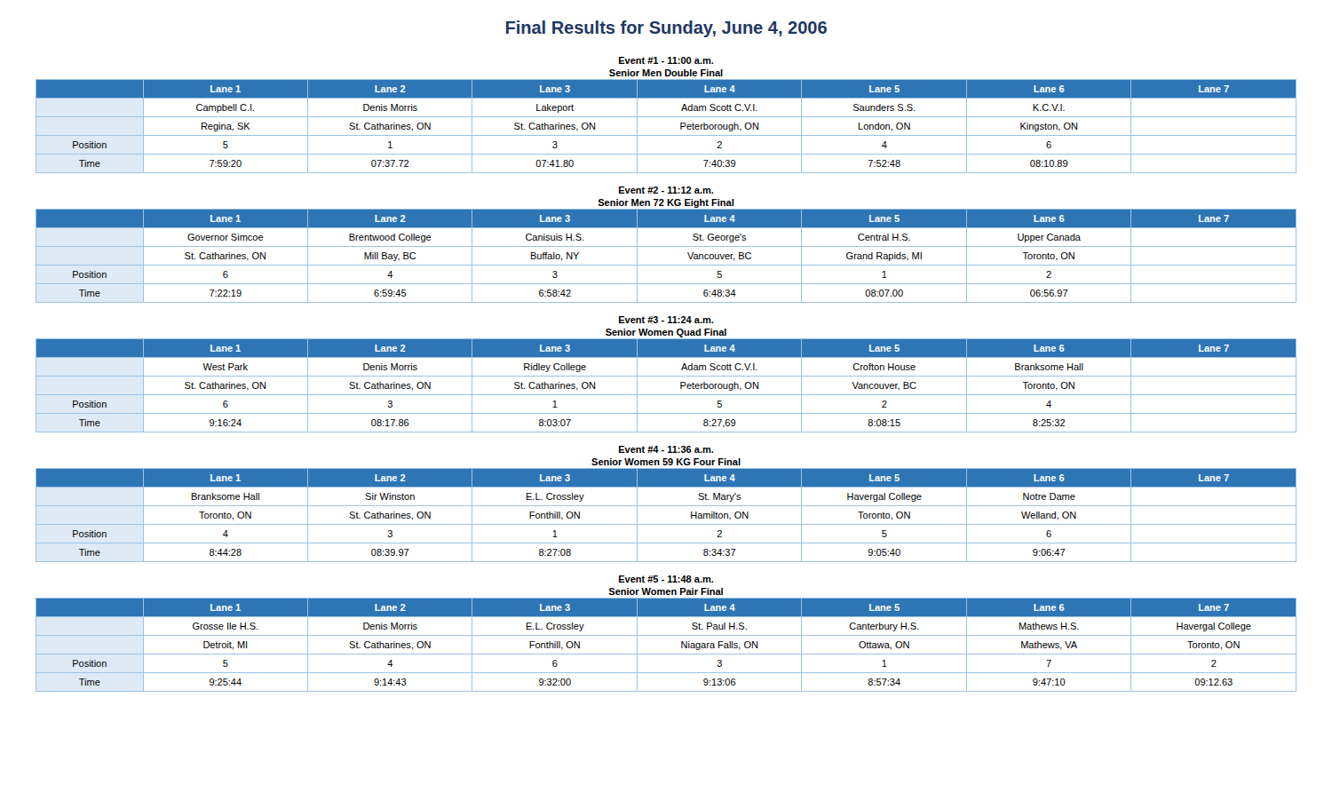Final Results for Sunday, June 4, 2006
Event #1 - 11:00 a.m.
Senior Men Double Final
| | Lane 1 | Lane 2 | Lane 3 | Lane 4 | Lane 5 | Lane 6 | Lane 7 |
| --- | --- | --- | --- | --- | --- | --- | --- |
| | Campbell C.I. | Denis Morris | Lakeport | Adam Scott C.V.I. | Saunders S.S. | K.C.V.I. | |
| | Regina, SK | St. Catharines, ON | St. Catharines, ON | Peterborough, ON | London, ON | Kingston, ON | |
| Position | 5 | 1 | 3 | 2 | 4 | 6 | |
| Time | 7:59:20 | 07:37.72 | 07:41.80 | 7:40:39 | 7:52:48 | 08:10.89 | |
Event #2 - 11:12 a.m.
Senior Men 72 KG Eight Final
| | Lane 1 | Lane 2 | Lane 3 | Lane 4 | Lane 5 | Lane 6 | Lane 7 |
| --- | --- | --- | --- | --- | --- | --- | --- |
| | Governor Simcoe | Brentwood College | Canisuis H.S. | St. George's | Central H.S. | Upper Canada | |
| | St. Catharines, ON | Mill Bay, BC | Buffalo, NY | Vancouver, BC | Grand Rapids, MI | Toronto, ON | |
| Position | 6 | 4 | 3 | 5 | 1 | 2 | |
| Time | 7:22:19 | 6:59:45 | 6:58:42 | 6:48:34 | 08:07.00 | 06:56.97 | |
Event #3 - 11:24 a.m.
Senior Women Quad Final
| | Lane 1 | Lane 2 | Lane 3 | Lane 4 | Lane 5 | Lane 6 | Lane 7 |
| --- | --- | --- | --- | --- | --- | --- | --- |
| | West Park | Denis Morris | Ridley College | Adam Scott C.V.I. | Crofton House | Branksome Hall | |
| | St. Catharines, ON | St. Catharines, ON | St. Catharines, ON | Peterborough, ON | Vancouver, BC | Toronto, ON | |
| Position | 6 | 3 | 1 | 5 | 2 | 4 | |
| Time | 9:16:24 | 08:17.86 | 8:03:07 | 8:27,69 | 8:08:15 | 8:25:32 | |
Event #4 - 11:36 a.m.
Senior Women 59 KG Four Final
| | Lane 1 | Lane 2 | Lane 3 | Lane 4 | Lane 5 | Lane 6 | Lane 7 |
| --- | --- | --- | --- | --- | --- | --- | --- |
| | Branksome Hall | Sir Winston | E.L. Crossley | St. Mary's | Havergal College | Notre Dame | |
| | Toronto, ON | St. Catharines, ON | Fonthill, ON | Hamilton, ON | Toronto, ON | Welland, ON | |
| Position | 4 | 3 | 1 | 2 | 5 | 6 | |
| Time | 8:44:28 | 08:39.97 | 8:27:08 | 8:34:37 | 9:05:40 | 9:06:47 | |
Event #5 - 11:48 a.m.
Senior Women Pair Final
| | Lane 1 | Lane 2 | Lane 3 | Lane 4 | Lane 5 | Lane 6 | Lane 7 |
| --- | --- | --- | --- | --- | --- | --- | --- |
| | Grosse Ile H.S. | Denis Morris | E.L. Crossley | St. Paul H.S. | Canterbury H.S. | Mathews H.S. | Havergal College |
| | Detroit, MI | St. Catharines, ON | Fonthill, ON | Niagara Falls, ON | Ottawa, ON | Mathews, VA | Toronto, ON |
| Position | 5 | 4 | 6 | 3 | 1 | 7 | 2 |
| Time | 9:25:44 | 9:14:43 | 9:32:00 | 9:13:06 | 8:57:34 | 9:47:10 | 09:12.63 |